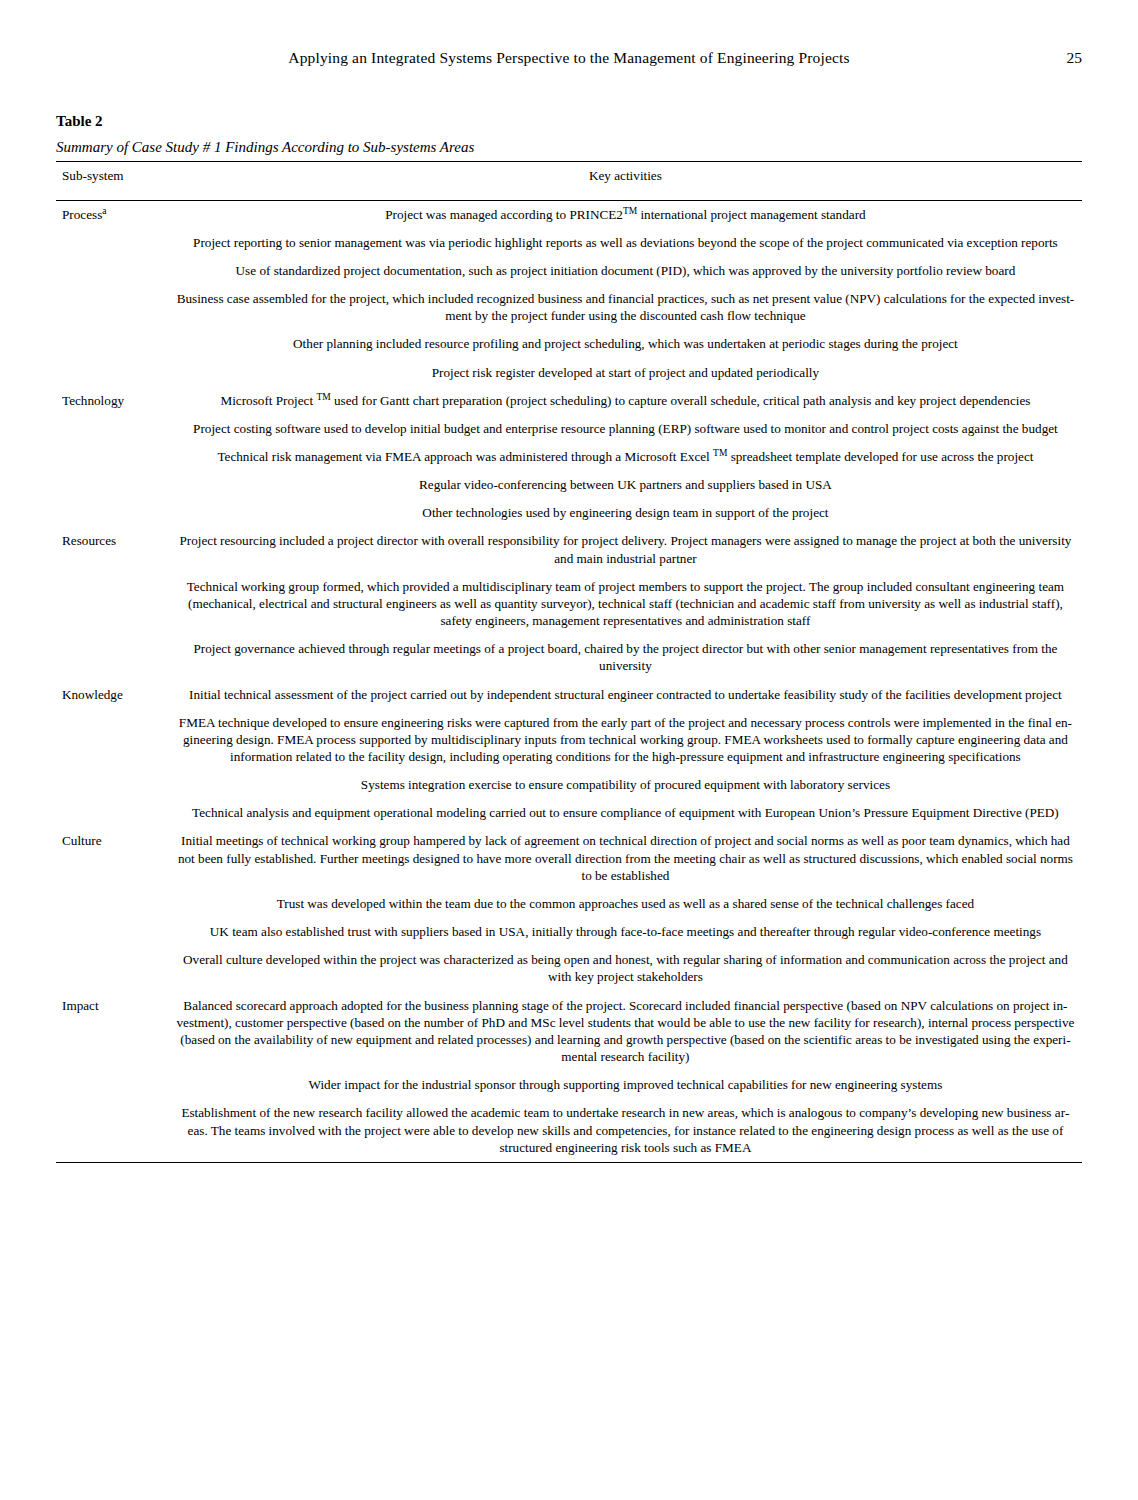Applying an Integrated Systems Perspective to the Management of Engineering Projects
25
Table 2
Summary of Case Study # 1 Findings According to Sub-systems Areas
| Sub-system | Key activities |
| --- | --- |
| Process a | Project was managed according to PRINCE2 TM international project management standard |
| | Project reporting to senior management was via periodic highlight reports as well as deviations beyond the scope of the project communicated via exception reports |
| | Use of standardized project documentation, such as project initiation document (PID), which was approved by the university portfolio review board |
| | Business case assembled for the project, which included recognized business and financial practices, such as net present value (NPV) calculations for the expected investment by the project funder using the discounted cash flow technique |
| | Other planning included resource profiling and project scheduling, which was undertaken at periodic stages during the project |
| | Project risk register developed at start of project and updated periodically |
| Technology | Microsoft Project TM used for Gantt chart preparation (project scheduling) to capture overall schedule, critical path analysis and key project dependencies |
| | Project costing software used to develop initial budget and enterprise resource planning (ERP) software used to monitor and control project costs against the budget |
| | Technical risk management via FMEA approach was administered through a Microsoft Excel TM spreadsheet template developed for use across the project |
| | Regular video-conferencing between UK partners and suppliers based in USA |
| | Other technologies used by engineering design team in support of the project |
| Resources | Project resourcing included a project director with overall responsibility for project delivery. Project managers were assigned to manage the project at both the university and main industrial partner |
| | Technical working group formed, which provided a multidisciplinary team of project members to support the project. The group included consultant engineering team (mechanical, electrical and structural engineers as well as quantity surveyor), technical staff (technician and academic staff from university as well as industrial staff), safety engineers, management representatives and administration staff |
| | Project governance achieved through regular meetings of a project board, chaired by the project director but with other senior management representatives from the university |
| Knowledge | Initial technical assessment of the project carried out by independent structural engineer contracted to undertake feasibility study of the facilities development project |
| | FMEA technique developed to ensure engineering risks were captured from the early part of the project and necessary process controls were implemented in the final engineering design. FMEA process supported by multidisciplinary inputs from technical working group. FMEA worksheets used to formally capture engineering data and information related to the facility design, including operating conditions for the high-pressure equipment and infrastructure engineering specifications |
| | Systems integration exercise to ensure compatibility of procured equipment with laboratory services |
| | Technical analysis and equipment operational modeling carried out to ensure compliance of equipment with European Union’s Pressure Equipment Directive (PED) |
| Culture | Initial meetings of technical working group hampered by lack of agreement on technical direction of project and social norms as well as poor team dynamics, which had not been fully established. Further meetings designed to have more overall direction from the meeting chair as well as structured discussions, which enabled social norms to be established |
| | Trust was developed within the team due to the common approaches used as well as a shared sense of the technical challenges faced |
| | UK team also established trust with suppliers based in USA, initially through face-to-face meetings and thereafter through regular video-conference meetings |
| | Overall culture developed within the project was characterized as being open and honest, with regular sharing of information and communication across the project and with key project stakeholders |
| Impact | Balanced scorecard approach adopted for the business planning stage of the project. Scorecard included financial perspective (based on NPV calculations on project investment), customer perspective (based on the number of PhD and MSc level students that would be able to use the new facility for research), internal process perspective (based on the availability of new equipment and related processes) and learning and growth perspective (based on the scientific areas to be investigated using the experimental research facility) |
| | Wider impact for the industrial sponsor through supporting improved technical capabilities for new engineering systems |
| | Establishment of the new research facility allowed the academic team to undertake research in new areas, which is analogous to company’s developing new business areas. The teams involved with the project were able to develop new skills and competencies, for instance related to the engineering design process as well as the use of structured engineering risk tools such as FMEA |